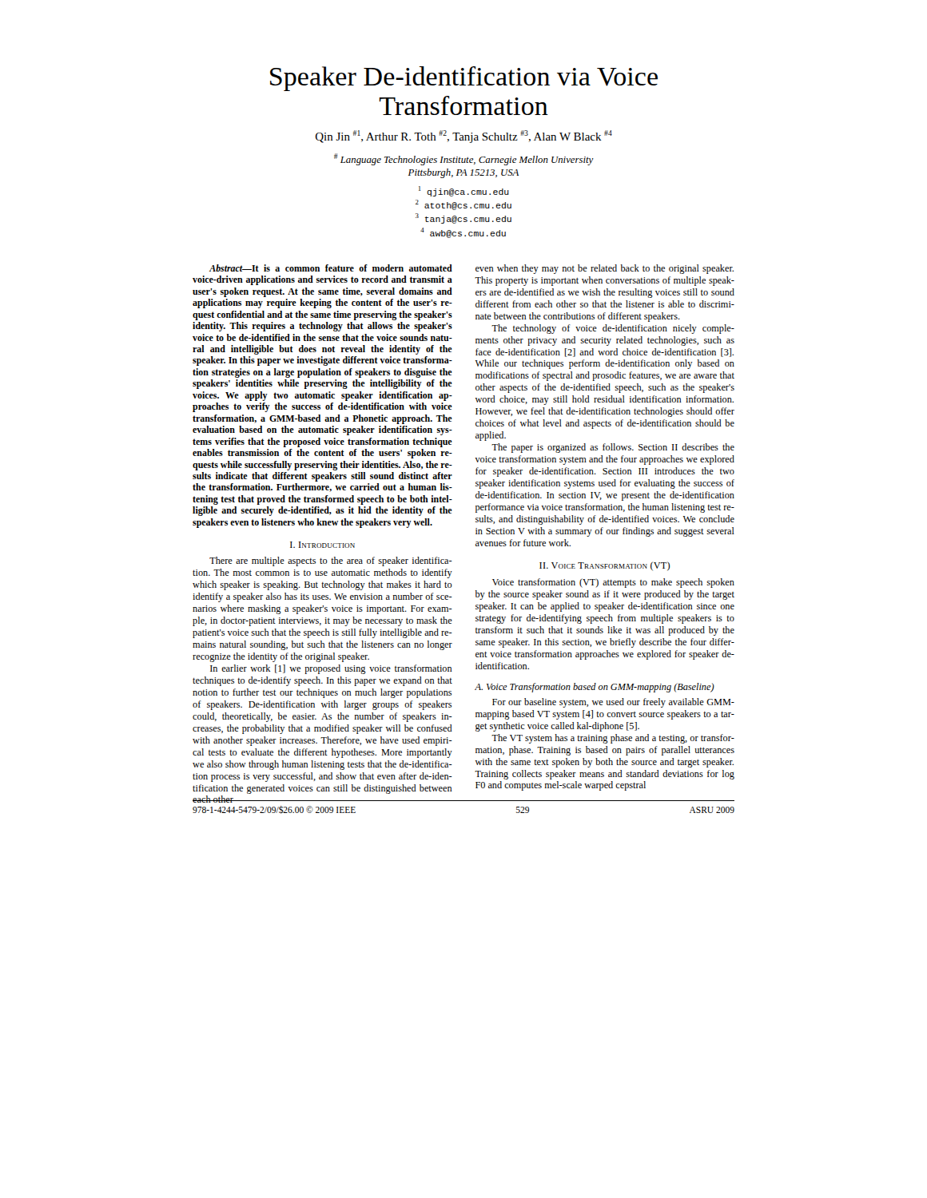Speaker De-identification via Voice Transformation
Qin Jin #1, Arthur R. Toth #2, Tanja Schultz #3, Alan W Black #4
# Language Technologies Institute, Carnegie Mellon University
Pittsburgh, PA 15213, USA
1 qjin@ca.cmu.edu
2 atoth@cs.cmu.edu
3 tanja@cs.cmu.edu
4 awb@cs.cmu.edu
Abstract—It is a common feature of modern automated voice-driven applications and services to record and transmit a user's spoken request. At the same time, several domains and applications may require keeping the content of the user's request confidential and at the same time preserving the speaker's identity. This requires a technology that allows the speaker's voice to be de-identified in the sense that the voice sounds natural and intelligible but does not reveal the identity of the speaker. In this paper we investigate different voice transformation strategies on a large population of speakers to disguise the speakers' identities while preserving the intelligibility of the voices. We apply two automatic speaker identification approaches to verify the success of de-identification with voice transformation, a GMM-based and a Phonetic approach. The evaluation based on the automatic speaker identification systems verifies that the proposed voice transformation technique enables transmission of the content of the users' spoken requests while successfully preserving their identities. Also, the results indicate that different speakers still sound distinct after the transformation. Furthermore, we carried out a human listening test that proved the transformed speech to be both intelligible and securely de-identified, as it hid the identity of the speakers even to listeners who knew the speakers very well.
I. Introduction
There are multiple aspects to the area of speaker identification. The most common is to use automatic methods to identify which speaker is speaking. But technology that makes it hard to identify a speaker also has its uses. We envision a number of scenarios where masking a speaker's voice is important. For example, in doctor-patient interviews, it may be necessary to mask the patient's voice such that the speech is still fully intelligible and remains natural sounding, but such that the listeners can no longer recognize the identity of the original speaker.
In earlier work [1] we proposed using voice transformation techniques to de-identify speech. In this paper we expand on that notion to further test our techniques on much larger populations of speakers. De-identification with larger groups of speakers could, theoretically, be easier. As the number of speakers increases, the probability that a modified speaker will be confused with another speaker increases. Therefore, we have used empirical tests to evaluate the different hypotheses. More importantly we also show through human listening tests that the de-identification process is very successful, and show that even after de-identification the generated voices can still be distinguished between each other
even when they may not be related back to the original speaker. This property is important when conversations of multiple speakers are de-identified as we wish the resulting voices still to sound different from each other so that the listener is able to discriminate between the contributions of different speakers.
The technology of voice de-identification nicely complements other privacy and security related technologies, such as face de-identification [2] and word choice de-identification [3]. While our techniques perform de-identification only based on modifications of spectral and prosodic features, we are aware that other aspects of the de-identified speech, such as the speaker's word choice, may still hold residual identification information. However, we feel that de-identification technologies should offer choices of what level and aspects of de-identification should be applied.
The paper is organized as follows. Section II describes the voice transformation system and the four approaches we explored for speaker de-identification. Section III introduces the two speaker identification systems used for evaluating the success of de-identification. In section IV, we present the de-identification performance via voice transformation, the human listening test results, and distinguishability of de-identified voices. We conclude in Section V with a summary of our findings and suggest several avenues for future work.
II. Voice Transformation (VT)
Voice transformation (VT) attempts to make speech spoken by the source speaker sound as if it were produced by the target speaker. It can be applied to speaker de-identification since one strategy for de-identifying speech from multiple speakers is to transform it such that it sounds like it was all produced by the same speaker. In this section, we briefly describe the four different voice transformation approaches we explored for speaker de-identification.
A. Voice Transformation based on GMM-mapping (Baseline)
For our baseline system, we used our freely available GMM-mapping based VT system [4] to convert source speakers to a target synthetic voice called kal-diphone [5].
The VT system has a training phase and a testing, or transformation, phase. Training is based on pairs of parallel utterances with the same text spoken by both the source and target speaker. Training collects speaker means and standard deviations for log F0 and computes mel-scale warped cepstral
978-1-4244-5479-2/09/$26.00 © 2009 IEEE
529
ASRU 2009